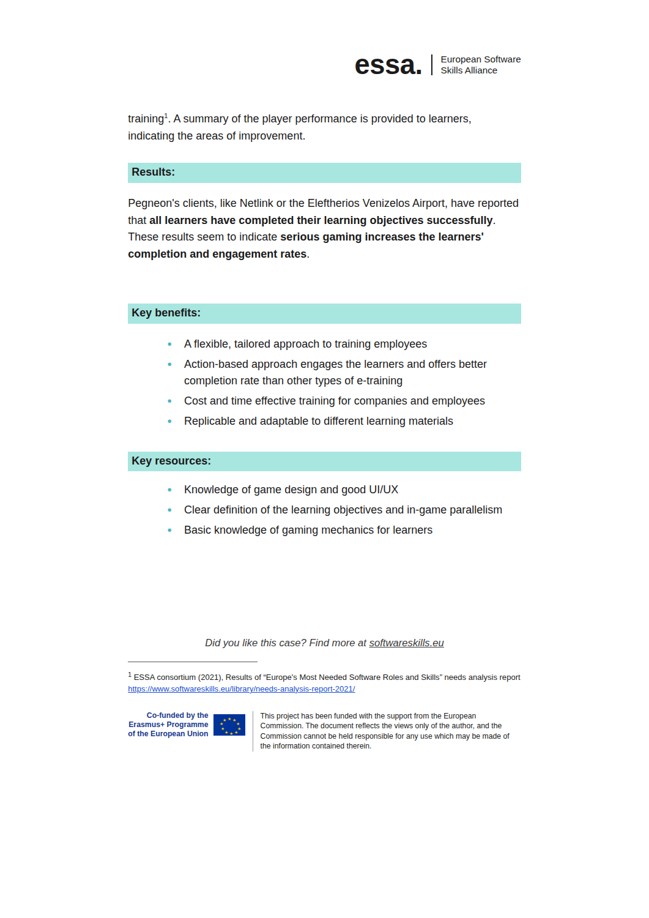essa. European Software
Skills Alliance
training1. A summary of the player performance is provided to learners, indicating the areas of improvement.
Results:
Pegneon's clients, like Netlink or the Eleftherios Venizelos Airport, have reported that all learners have completed their learning objectives successfully. These results seem to indicate serious gaming increases the learners' completion and engagement rates.
Key benefits:
A flexible, tailored approach to training employees
Action-based approach engages the learners and offers better completion rate than other types of e-training
Cost and time effective training for companies and employees
Replicable and adaptable to different learning materials
Key resources:
Knowledge of game design and good UI/UX
Clear definition of the learning objectives and in-game parallelism
Basic knowledge of gaming mechanics for learners
Did you like this case? Find more at softwareskills.eu
1 ESSA consortium (2021), Results of “Europe's Most Needed Software Roles and Skills” needs analysis report https://www.softwareskills.eu/library/needs-analysis-report-2021/
Co-funded by the
Erasmus+ Programme
of the European Union
★ ★ ★ ★ ★ ★ ★ ★ ★ ★
This project has been funded with the support from the European Commission. The document reflects the views only of the author, and the Commission cannot be held responsible for any use which may be made of the information contained therein.